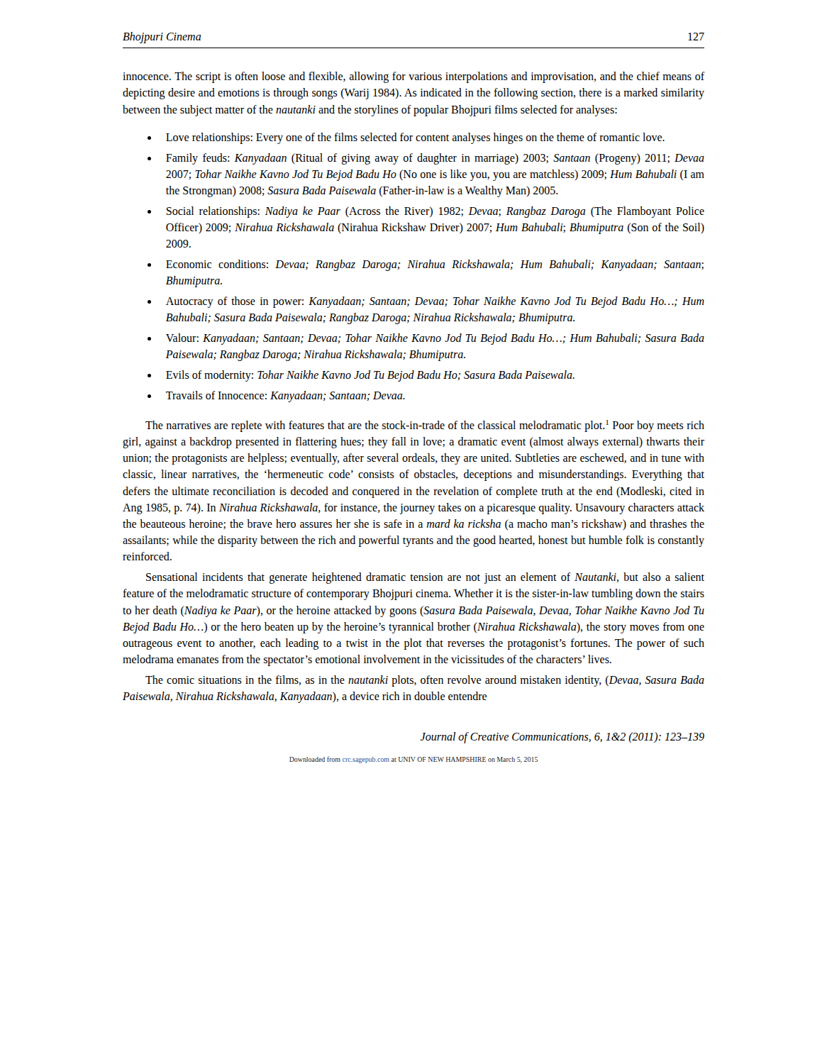Bhojpuri Cinema 127
innocence. The script is often loose and flexible, allowing for various interpolations and improvisation, and the chief means of depicting desire and emotions is through songs (Warij 1984). As indicated in the following section, there is a marked similarity between the subject matter of the nautanki and the storylines of popular Bhojpuri films selected for analyses:
Love relationships: Every one of the films selected for content analyses hinges on the theme of romantic love.
Family feuds: Kanyadaan (Ritual of giving away of daughter in marriage) 2003; Santaan (Progeny) 2011; Devaa 2007; Tohar Naikhe Kavno Jod Tu Bejod Badu Ho (No one is like you, you are matchless) 2009; Hum Bahubali (I am the Strongman) 2008; Sasura Bada Paisewala (Father-in-law is a Wealthy Man) 2005.
Social relationships: Nadiya ke Paar (Across the River) 1982; Devaa; Rangbaz Daroga (The Flamboyant Police Officer) 2009; Nirahua Rickshawala (Nirahua Rickshaw Driver) 2007; Hum Bahubali; Bhumiputra (Son of the Soil) 2009.
Economic conditions: Devaa; Rangbaz Daroga; Nirahua Rickshawala; Hum Bahubali; Kanyadaan; Santaan; Bhumiputra.
Autocracy of those in power: Kanyadaan; Santaan; Devaa; Tohar Naikhe Kavno Jod Tu Bejod Badu Ho…; Hum Bahubali; Sasura Bada Paisewala; Rangbaz Daroga; Nirahua Rickshawala; Bhumiputra.
Valour: Kanyadaan; Santaan; Devaa; Tohar Naikhe Kavno Jod Tu Bejod Badu Ho…; Hum Bahubali; Sasura Bada Paisewala; Rangbaz Daroga; Nirahua Rickshawala; Bhumiputra.
Evils of modernity: Tohar Naikhe Kavno Jod Tu Bejod Badu Ho; Sasura Bada Paisewala.
Travails of Innocence: Kanyadaan; Santaan; Devaa.
The narratives are replete with features that are the stock-in-trade of the classical melodramatic plot.1 Poor boy meets rich girl, against a backdrop presented in flattering hues; they fall in love; a dramatic event (almost always external) thwarts their union; the protagonists are helpless; eventually, after several ordeals, they are united. Subtleties are eschewed, and in tune with classic, linear narratives, the ‘hermeneutic code’ consists of obstacles, deceptions and misunderstandings. Everything that defers the ultimate reconciliation is decoded and conquered in the revelation of complete truth at the end (Modleski, cited in Ang 1985, p. 74). In Nirahua Rickshawala, for instance, the journey takes on a picaresque quality. Unsavoury characters attack the beauteous heroine; the brave hero assures her she is safe in a mard ka ricksha (a macho man’s rickshaw) and thrashes the assailants; while the disparity between the rich and powerful tyrants and the good hearted, honest but humble folk is constantly reinforced.
Sensational incidents that generate heightened dramatic tension are not just an element of Nautanki, but also a salient feature of the melodramatic structure of contemporary Bhojpuri cinema. Whether it is the sister-in-law tumbling down the stairs to her death (Nadiya ke Paar), or the heroine attacked by goons (Sasura Bada Paisewala, Devaa, Tohar Naikhe Kavno Jod Tu Bejod Badu Ho…) or the hero beaten up by the heroine’s tyrannical brother (Nirahua Rickshawala), the story moves from one outrageous event to another, each leading to a twist in the plot that reverses the protagonist’s fortunes. The power of such melodrama emanates from the spectator’s emotional involvement in the vicissitudes of the characters’ lives.
The comic situations in the films, as in the nautanki plots, often revolve around mistaken identity, (Devaa, Sasura Bada Paisewala, Nirahua Rickshawala, Kanyadaan), a device rich in double entendre
Journal of Creative Communications, 6, 1&2 (2011): 123–139
Downloaded from crc.sagepub.com at UNIV OF NEW HAMPSHIRE on March 5, 2015